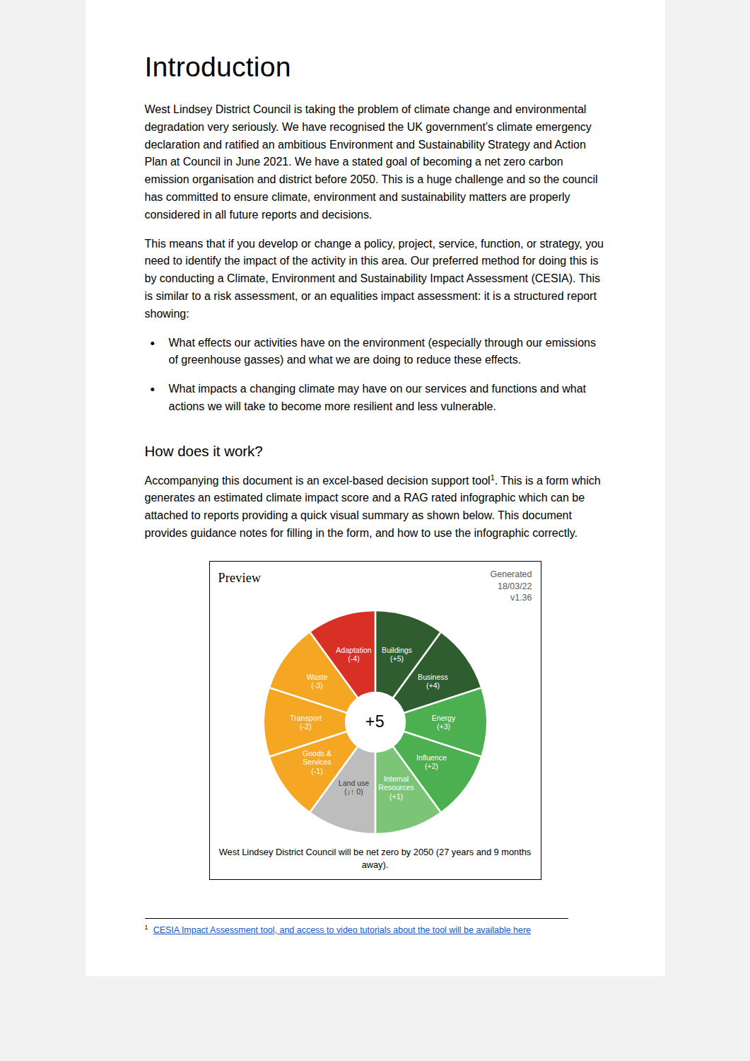Introduction
West Lindsey District Council is taking the problem of climate change and environmental degradation very seriously. We have recognised the UK government’s climate emergency declaration and ratified an ambitious Environment and Sustainability Strategy and Action Plan at Council in June 2021. We have a stated goal of becoming a net zero carbon emission organisation and district before 2050. This is a huge challenge and so the council has committed to ensure climate, environment and sustainability matters are properly considered in all future reports and decisions.
This means that if you develop or change a policy, project, service, function, or strategy, you need to identify the impact of the activity in this area. Our preferred method for doing this is by conducting a Climate, Environment and Sustainability Impact Assessment (CESIA). This is similar to a risk assessment, or an equalities impact assessment: it is a structured report showing:
What effects our activities have on the environment (especially through our emissions of greenhouse gasses) and what we are doing to reduce these effects.
What impacts a changing climate may have on our services and functions and what actions we will take to become more resilient and less vulnerable.
How does it work?
Accompanying this document is an excel-based decision support tool1. This is a form which generates an estimated climate impact score and a RAG rated infographic which can be attached to reports providing a quick visual summary as shown below. This document provides guidance notes for filling in the form, and how to use the infographic correctly.
Preview
Generated
18/03/22
v1.36
+5
Buildings
(+5)
Business
(+4)
Energy
(+3)
Influence
(+2)
Internal
Resources
(+1)
Land use
(↓↑ 0)
Goods &
Services
(-1)
Transport
(-2)
Waste
(-3)
Adaptation
(-4)
West Lindsey District Council will be net zero by 2050 (27 years and 9 months away).
1 CESIA Impact Assessment tool, and access to video tutorials about the tool will be available here